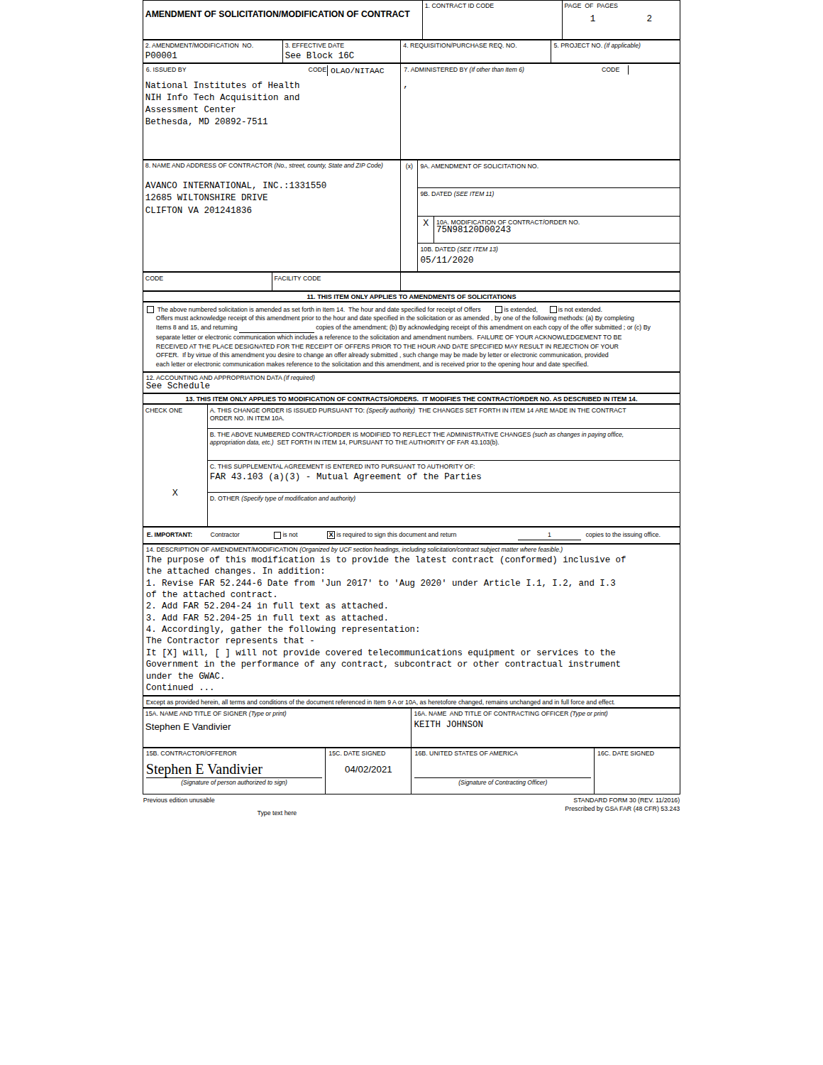| AMENDMENT OF SOLICITATION/MODIFICATION OF CONTRACT | 1. CONTRACT ID CODE | PAGE OF PAGES / 1 / 2 / |
| 2. AMENDMENT/MODIFICATION NO. P00001 | 3. EFFECTIVE DATE See Block 16C | 4. REQUISITION/PURCHASE REQ. NO. | 5. PROJECT NO. (If applicable) |
| / 6. ISSUED BY / CODE / OLAO/NITAAC / National Institutes of Health NIH Info Tech Acquisition and Assessment Center Bethesda, MD 20892-7511 | / 7. ADMINISTERED BY (If other than Item 6) / CODE / / , |
| 8. NAME AND ADDRESS OF CONTRACTOR (No., street, county, State and ZIP Code) AVANCO INTERNATIONAL, INC.:1331550 12685 WILTONSHIRE DRIVE CLIFTON VA 201241836 | / (x) / 9A. AMENDMENT OF SOLICITATION NO. 9B. DATED (SEE ITEM 11) / X / 10A. MODIFICATION OF CONTRACT/ORDER NO. 75N98120D00243 / 10B. DATED (SEE ITEM 13) 05/11/2020 / |
| CODE | FACILITY CODE | |
| 11. THIS ITEM ONLY APPLIES TO AMENDMENTS OF SOLICITATIONS |
| / / The above numbered solicitation is amended as set forth in Item 14. The hour and date specified for receipt of Offers is extended, is not extended. / Offers must acknowledge receipt of this amendment prior to the hour and date specified in the solicitation or as amended , by one of the following methods: (a) By completing Items 8 and 15, and returning copies of the amendment; (b) By acknowledging receipt of this amendment on each copy of the offer submitted ; or (c) By separate letter or electronic communication which includes a reference to the solicitation and amendment numbers. FAILURE OF YOUR ACKNOWLEDGEMENT TO BE RECEIVED AT THE PLACE DESIGNATED FOR THE RECEIPT OF OFFERS PRIOR TO THE HOUR AND DATE SPECIFIED MAY RESULT IN REJECTION OF YOUR OFFER. If by virtue of this amendment you desire to change an offer already submitted , such change may be made by letter or electronic communication, provided each letter or electronic communication makes reference to the solicitation and this amendment, and is received prior to the opening hour and date specified. |
| 12. ACCOUNTING AND APPROPRIATION DATA (If required) See Schedule |
| 13. THIS ITEM ONLY APPLIES TO MODIFICATION OF CONTRACTS/ORDERS. IT MODIFIES THE CONTRACT/ORDER NO. AS DESCRIBED IN ITEM 14. |
| CHECK ONE X | A. THIS CHANGE ORDER IS ISSUED PURSUANT TO: (Specify authority) THE CHANGES SET FORTH IN ITEM 14 ARE MADE IN THE CONTRACT ORDER NO. IN ITEM 10A. B. THE ABOVE NUMBERED CONTRACT/ORDER IS MODIFIED TO REFLECT THE ADMINISTRATIVE CHANGES (such as changes in paying office, appropriation data, etc.) SET FORTH IN ITEM 14, PURSUANT TO THE AUTHORITY OF FAR 43.103(b). C. THIS SUPPLEMENTAL AGREEMENT IS ENTERED INTO PURSUANT TO AUTHORITY OF: FAR 43.103 (a)(3) - Mutual Agreement of the Parties D. OTHER (Specify type of modification and authority) |
| / E. IMPORTANT: / Contractor / is not / X is required to sign this document and return / 1 / copies to the issuing office. / |
| 14. DESCRIPTION OF AMENDMENT/MODIFICATION (Organized by UCF section headings, including solicitation/contract subject matter where feasible.) The purpose of this modification is to provide the latest contract (conformed) inclusive of the attached changes. In addition: 1. Revise FAR 52.244-6 Date from 'Jun 2017' to 'Aug 2020' under Article I.1, I.2, and I.3 of the attached contract. 2. Add FAR 52.204-24 in full text as attached. 3. Add FAR 52.204-25 in full text as attached. 4. Accordingly, gather the following representation: The Contractor represents that - It [X] will, [ ] will not provide covered telecommunications equipment or services to the Government in the performance of any contract, subcontract or other contractual instrument under the GWAC. Continued ... |
| Except as provided herein, all terms and conditions of the document referenced in Item 9 A or 10A, as heretofore changed, remains unchanged and in full force and effect . |
| 15A. NAME AND TITLE OF SIGNER (Type or print) Stephen E Vandivier | 16A. NAME AND TITLE OF CONTRACTING OFFICER (Type or print) KEITH JOHNSON |
| 15B. CONTRACTOR/OFFEROR Stephen E Vandivier (Signature of person authorized to sign) | 15C. DATE SIGNED 04/02/2021 | 16B. UNITED STATES OF AMERICA (Signature of Contracting Officer) | 16C. DATE SIGNED |
| Previous edition unusable | STANDARD FORM 30 (REV. 11/2016) |
| Type text here | Prescribed by GSA FAR (48 CFR) 53.243 |